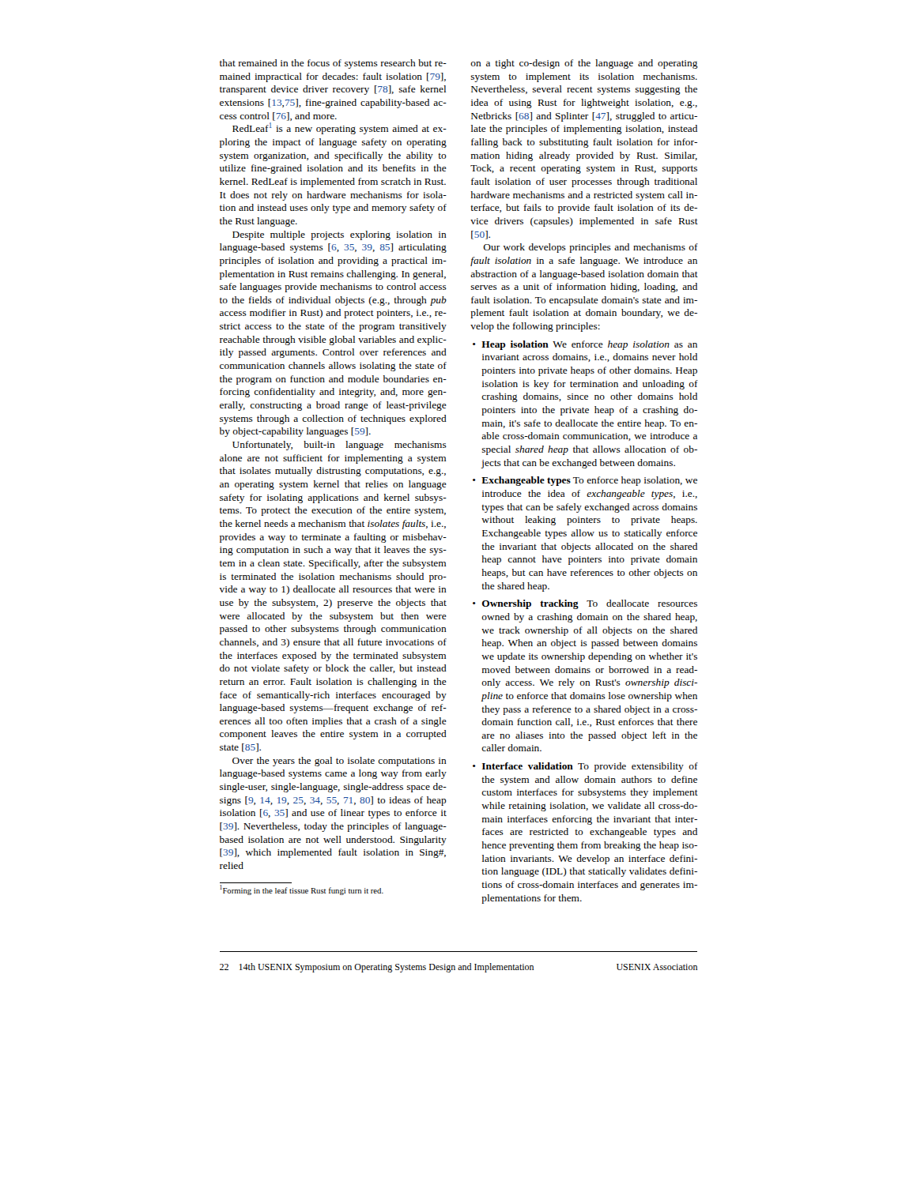that remained in the focus of systems research but remained impractical for decades: fault isolation [79], transparent device driver recovery [78], safe kernel extensions [13,75], fine-grained capability-based access control [76], and more.
RedLeaf1 is a new operating system aimed at exploring the impact of language safety on operating system organization, and specifically the ability to utilize fine-grained isolation and its benefits in the kernel. RedLeaf is implemented from scratch in Rust. It does not rely on hardware mechanisms for isolation and instead uses only type and memory safety of the Rust language.
Despite multiple projects exploring isolation in language-based systems [6, 35, 39, 85] articulating principles of isolation and providing a practical implementation in Rust remains challenging. In general, safe languages provide mechanisms to control access to the fields of individual objects (e.g., through pub access modifier in Rust) and protect pointers, i.e., restrict access to the state of the program transitively reachable through visible global variables and explicitly passed arguments. Control over references and communication channels allows isolating the state of the program on function and module boundaries enforcing confidentiality and integrity, and, more generally, constructing a broad range of least-privilege systems through a collection of techniques explored by object-capability languages [59].
Unfortunately, built-in language mechanisms alone are not sufficient for implementing a system that isolates mutually distrusting computations, e.g., an operating system kernel that relies on language safety for isolating applications and kernel subsystems. To protect the execution of the entire system, the kernel needs a mechanism that isolates faults, i.e., provides a way to terminate a faulting or misbehaving computation in such a way that it leaves the system in a clean state. Specifically, after the subsystem is terminated the isolation mechanisms should provide a way to 1) deallocate all resources that were in use by the subsystem, 2) preserve the objects that were allocated by the subsystem but then were passed to other subsystems through communication channels, and 3) ensure that all future invocations of the interfaces exposed by the terminated subsystem do not violate safety or block the caller, but instead return an error. Fault isolation is challenging in the face of semantically-rich interfaces encouraged by language-based systems—frequent exchange of references all too often implies that a crash of a single component leaves the entire system in a corrupted state [85].
Over the years the goal to isolate computations in language-based systems came a long way from early single-user, single-language, single-address space designs [9, 14, 19, 25, 34, 55, 71, 80] to ideas of heap isolation [6, 35] and use of linear types to enforce it [39]. Nevertheless, today the principles of language-based isolation are not well understood. Singularity [39], which implemented fault isolation in Sing#, relied
1Forming in the leaf tissue Rust fungi turn it red.
on a tight co-design of the language and operating system to implement its isolation mechanisms. Nevertheless, several recent systems suggesting the idea of using Rust for lightweight isolation, e.g., Netbricks [68] and Splinter [47], struggled to articulate the principles of implementing isolation, instead falling back to substituting fault isolation for information hiding already provided by Rust. Similar, Tock, a recent operating system in Rust, supports fault isolation of user processes through traditional hardware mechanisms and a restricted system call interface, but fails to provide fault isolation of its device drivers (capsules) implemented in safe Rust [50].
Our work develops principles and mechanisms of fault isolation in a safe language. We introduce an abstraction of a language-based isolation domain that serves as a unit of information hiding, loading, and fault isolation. To encapsulate domain's state and implement fault isolation at domain boundary, we develop the following principles:
Heap isolation We enforce heap isolation as an invariant across domains, i.e., domains never hold pointers into private heaps of other domains. Heap isolation is key for termination and unloading of crashing domains, since no other domains hold pointers into the private heap of a crashing domain, it's safe to deallocate the entire heap. To enable cross-domain communication, we introduce a special shared heap that allows allocation of objects that can be exchanged between domains.
Exchangeable types To enforce heap isolation, we introduce the idea of exchangeable types, i.e., types that can be safely exchanged across domains without leaking pointers to private heaps. Exchangeable types allow us to statically enforce the invariant that objects allocated on the shared heap cannot have pointers into private domain heaps, but can have references to other objects on the shared heap.
Ownership tracking To deallocate resources owned by a crashing domain on the shared heap, we track ownership of all objects on the shared heap. When an object is passed between domains we update its ownership depending on whether it's moved between domains or borrowed in a read-only access. We rely on Rust's ownership discipline to enforce that domains lose ownership when they pass a reference to a shared object in a cross-domain function call, i.e., Rust enforces that there are no aliases into the passed object left in the caller domain.
Interface validation To provide extensibility of the system and allow domain authors to define custom interfaces for subsystems they implement while retaining isolation, we validate all cross-domain interfaces enforcing the invariant that interfaces are restricted to exchangeable types and hence preventing them from breaking the heap isolation invariants. We develop an interface definition language (IDL) that statically validates definitions of cross-domain interfaces and generates implementations for them.
22 14th USENIX Symposium on Operating Systems Design and Implementation
USENIX Association